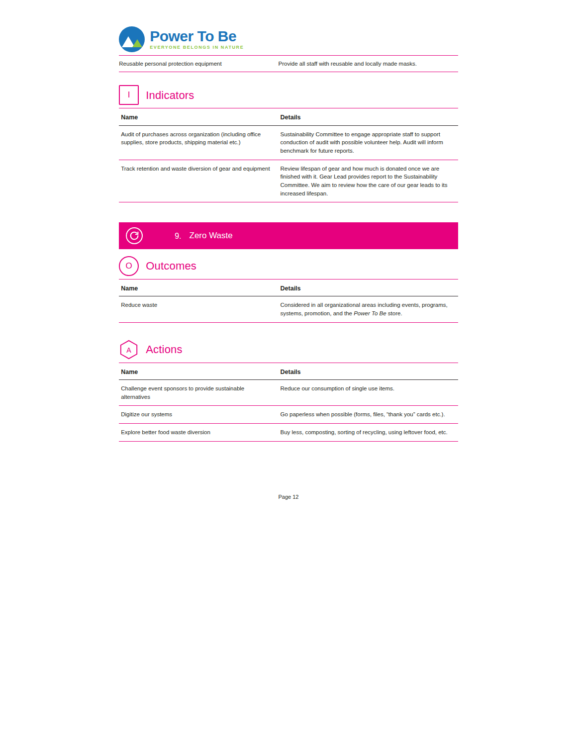Power To Be
EVERYONE BELONGS IN NATURE
Reusable personal protection equipment
Provide all staff with reusable and locally made masks.
I
Indicators
| Name | Details |
| --- | --- |
| Audit of purchases across organization (including office supplies, store products, shipping material etc.) | Sustainability Committee to engage appropriate staff to support conduction of audit with possible volunteer help. Audit will inform benchmark for future reports. |
| Track retention and waste diversion of gear and equipment | Review lifespan of gear and how much is donated once we are finished with it. Gear Lead provides report to the Sustainability Committee. We aim to review how the care of our gear leads to its increased lifespan. |
9.
Zero Waste
O
Outcomes
| Name | Details |
| --- | --- |
| Reduce waste | Considered in all organizational areas including events, programs, systems, promotion, and the Power To Be store. |
A
Actions
| Name | Details |
| --- | --- |
| Challenge event sponsors to provide sustainable alternatives | Reduce our consumption of single use items. |
| Digitize our systems | Go paperless when possible (forms, files, “thank you” cards etc.). |
| Explore better food waste diversion | Buy less, composting, sorting of recycling, using leftover food, etc. |
Page 12